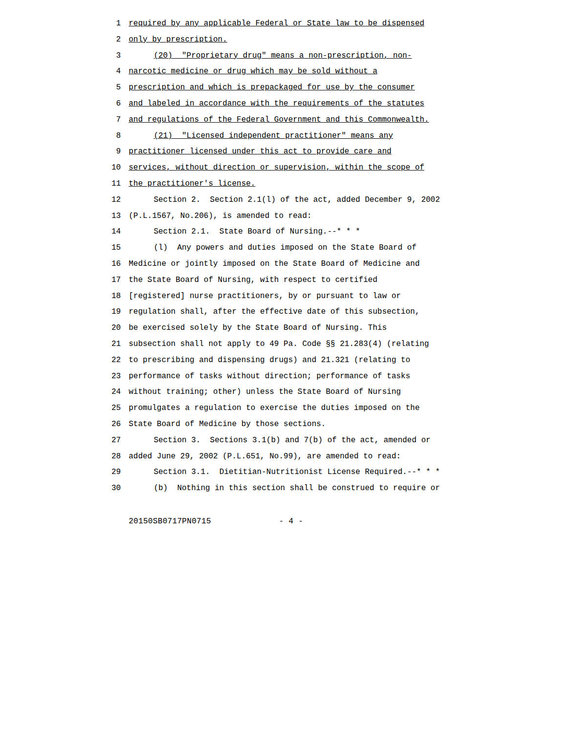required by any applicable Federal or State law to be dispensed
only by prescription.
(20) "Proprietary drug" means a non-prescription, non-
narcotic medicine or drug which may be sold without a
prescription and which is prepackaged for use by the consumer
and labeled in accordance with the requirements of the statutes
and regulations of the Federal Government and this Commonwealth.
(21) "Licensed independent practitioner" means any
practitioner licensed under this act to provide care and
services, without direction or supervision, within the scope of
the practitioner's license.
Section 2. Section 2.1(l) of the act, added December 9, 2002
(P.L.1567, No.206), is amended to read:
Section 2.1. State Board of Nursing.--* * *
(l) Any powers and duties imposed on the State Board of
Medicine or jointly imposed on the State Board of Medicine and
the State Board of Nursing, with respect to certified
[registered] nurse practitioners, by or pursuant to law or
regulation shall, after the effective date of this subsection,
be exercised solely by the State Board of Nursing. This
subsection shall not apply to 49 Pa. Code §§ 21.283(4) (relating
to prescribing and dispensing drugs) and 21.321 (relating to
performance of tasks without direction; performance of tasks
without training; other) unless the State Board of Nursing
promulgates a regulation to exercise the duties imposed on the
State Board of Medicine by those sections.
Section 3. Sections 3.1(b) and 7(b) of the act, amended or
added June 29, 2002 (P.L.651, No.99), are amended to read:
Section 3.1. Dietitian-Nutritionist License Required.--* * *
(b) Nothing in this section shall be construed to require or
20150SB0717PN0715 - 4 -